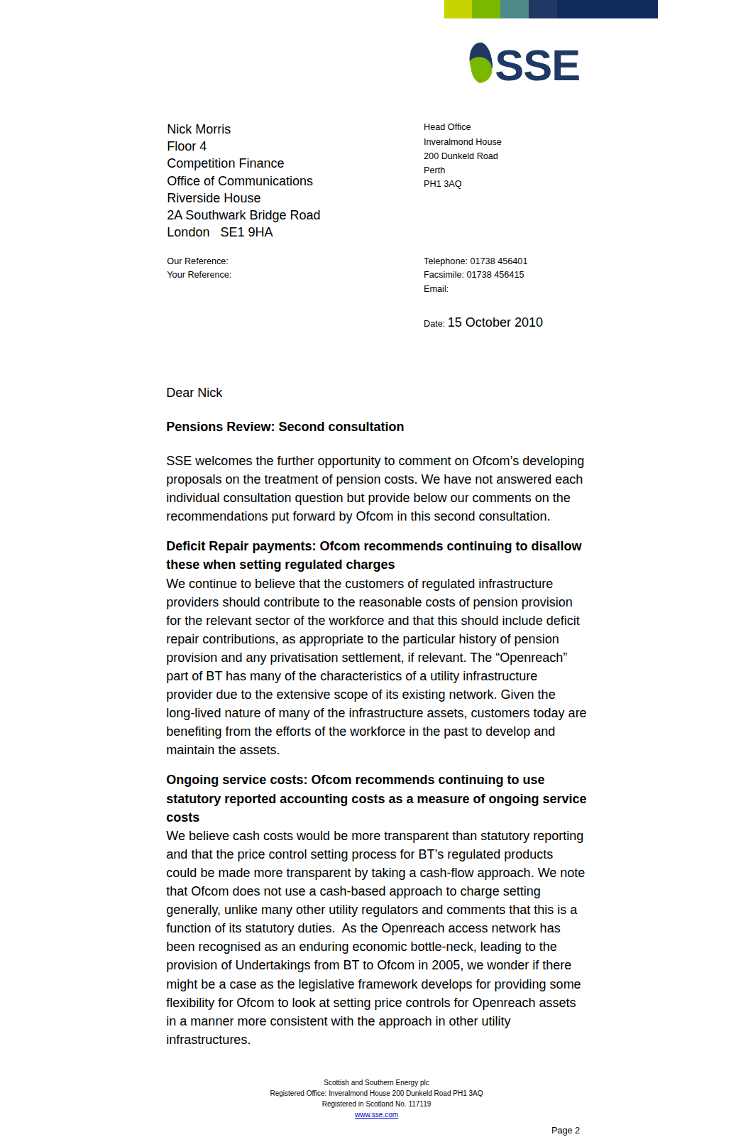SSE
| Nick Morris Floor 4 Competition Finance Office of Communications Riverside House 2A Southwark Bridge Road London SE1 9HA | Head Office Inveralmond House 200 Dunkeld Road Perth PH1 3AQ |
| Our Reference: Your Reference: | Telephone: 01738 456401 Facsimile: 01738 456415 Email: |
| | Date: 15 October 2010 |
Dear Nick
Pensions Review: Second consultation
SSE welcomes the further opportunity to comment on Ofcom’s developing proposals on the treatment of pension costs. We have not answered each individual consultation question but provide below our comments on the recommendations put forward by Ofcom in this second consultation.
Deficit Repair payments: Ofcom recommends continuing to disallow these when setting regulated charges
We continue to believe that the customers of regulated infrastructure providers should contribute to the reasonable costs of pension provision for the relevant sector of the workforce and that this should include deficit repair contributions, as appropriate to the particular history of pension provision and any privatisation settlement, if relevant. The “Openreach” part of BT has many of the characteristics of a utility infrastructure provider due to the extensive scope of its existing network. Given the long-lived nature of many of the infrastructure assets, customers today are benefiting from the efforts of the workforce in the past to develop and maintain the assets.
Ongoing service costs: Ofcom recommends continuing to use statutory reported accounting costs as a measure of ongoing service costs
We believe cash costs would be more transparent than statutory reporting and that the price control setting process for BT’s regulated products could be made more transparent by taking a cash-flow approach. We note that Ofcom does not use a cash-based approach to charge setting generally, unlike many other utility regulators and comments that this is a function of its statutory duties. As the Openreach access network has been recognised as an enduring economic bottle-neck, leading to the provision of Undertakings from BT to Ofcom in 2005, we wonder if there might be a case as the legislative framework develops for providing some flexibility for Ofcom to look at setting price controls for Openreach assets in a manner more consistent with the approach in other utility infrastructures.
Scottish and Southern Energy plc
Registered Office: Inveralmond House 200 Dunkeld Road PH1 3AQ
Registered in Scotland No. 117119
www.sse.com
Page 2